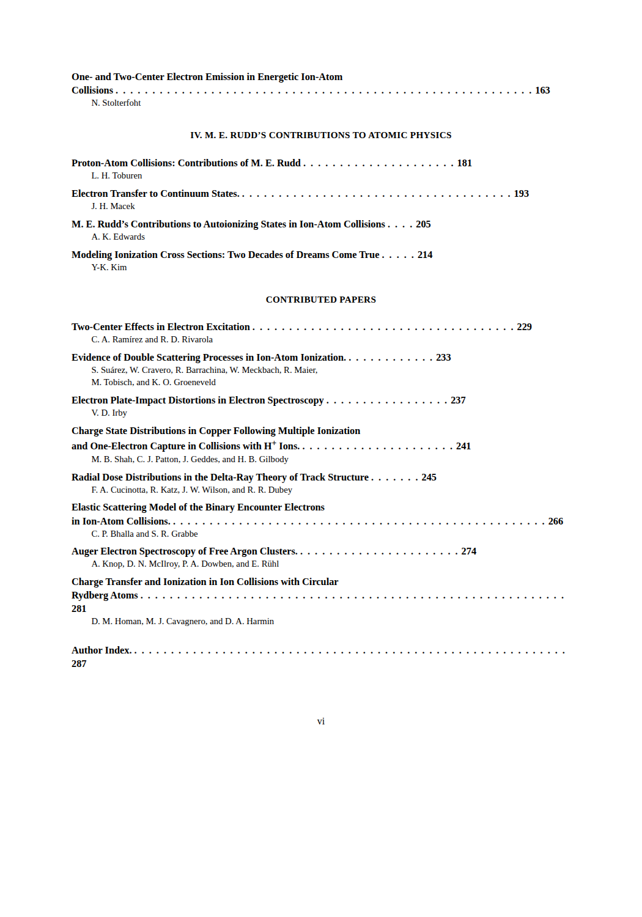One- and Two-Center Electron Emission in Energetic Ion-Atom
Collisions . . . . . . . . . . . . . . . . . . . . . . . . . . . . . . . . . . . . . . . . . . . . . . . . . . . . . . . . . 163 N. Stolterfoht
IV. M. E. RUDD’S CONTRIBUTIONS TO ATOMIC PHYSICS
Proton-Atom Collisions: Contributions of M. E. Rudd . . . . . . . . . . . . . . . . . . . . . 181 L. H. Toburen
Electron Transfer to Continuum States. . . . . . . . . . . . . . . . . . . . . . . . . . . . . . . . . . . . . . 193 J. H. Macek
M. E. Rudd’s Contributions to Autoionizing States in Ion-Atom Collisions . . . . 205 A. K. Edwards
Modeling Ionization Cross Sections: Two Decades of Dreams Come True . . . . . 214 Y-K. Kim
CONTRIBUTED PAPERS
Two-Center Effects in Electron Excitation . . . . . . . . . . . . . . . . . . . . . . . . . . . . . . . . . . . . 229 C. A. Ramírez and R. D. Rivarola
Evidence of Double Scattering Processes in Ion-Atom Ionization. . . . . . . . . . . . . 233 S. Suárez, W. Cravero, R. Barrachina, W. Meckbach, R. Maier,
M. Tobisch, and K. O. Groeneveld
Electron Plate-Impact Distortions in Electron Spectroscopy . . . . . . . . . . . . . . . . . 237 V. D. Irby
Charge State Distributions in Copper Following Multiple Ionization
and One-Electron Capture in Collisions with H+ Ions. . . . . . . . . . . . . . . . . . . . . . 241 M. B. Shah, C. J. Patton, J. Geddes, and H. B. Gilbody
Radial Dose Distributions in the Delta-Ray Theory of Track Structure . . . . . . . 245 F. A. Cucinotta, R. Katz, J. W. Wilson, and R. R. Dubey
Elastic Scattering Model of the Binary Encounter Electrons
in Ion-Atom Collisions. . . . . . . . . . . . . . . . . . . . . . . . . . . . . . . . . . . . . . . . . . . . . . . . . . . . 266 C. P. Bhalla and S. R. Grabbe
Auger Electron Spectroscopy of Free Argon Clusters. . . . . . . . . . . . . . . . . . . . . . . 274 A. Knop, D. N. McIlroy, P. A. Dowben, and E. Rühl
Charge Transfer and Ionization in Ion Collisions with Circular
Rydberg Atoms . . . . . . . . . . . . . . . . . . . . . . . . . . . . . . . . . . . . . . . . . . . . . . . . . . . . . . . . . . 281 D. M. Homan, M. J. Cavagnero, and D. A. Harmin
Author Index. . . . . . . . . . . . . . . . . . . . . . . . . . . . . . . . . . . . . . . . . . . . . . . . . . . . . . . . . . . . 287
vi